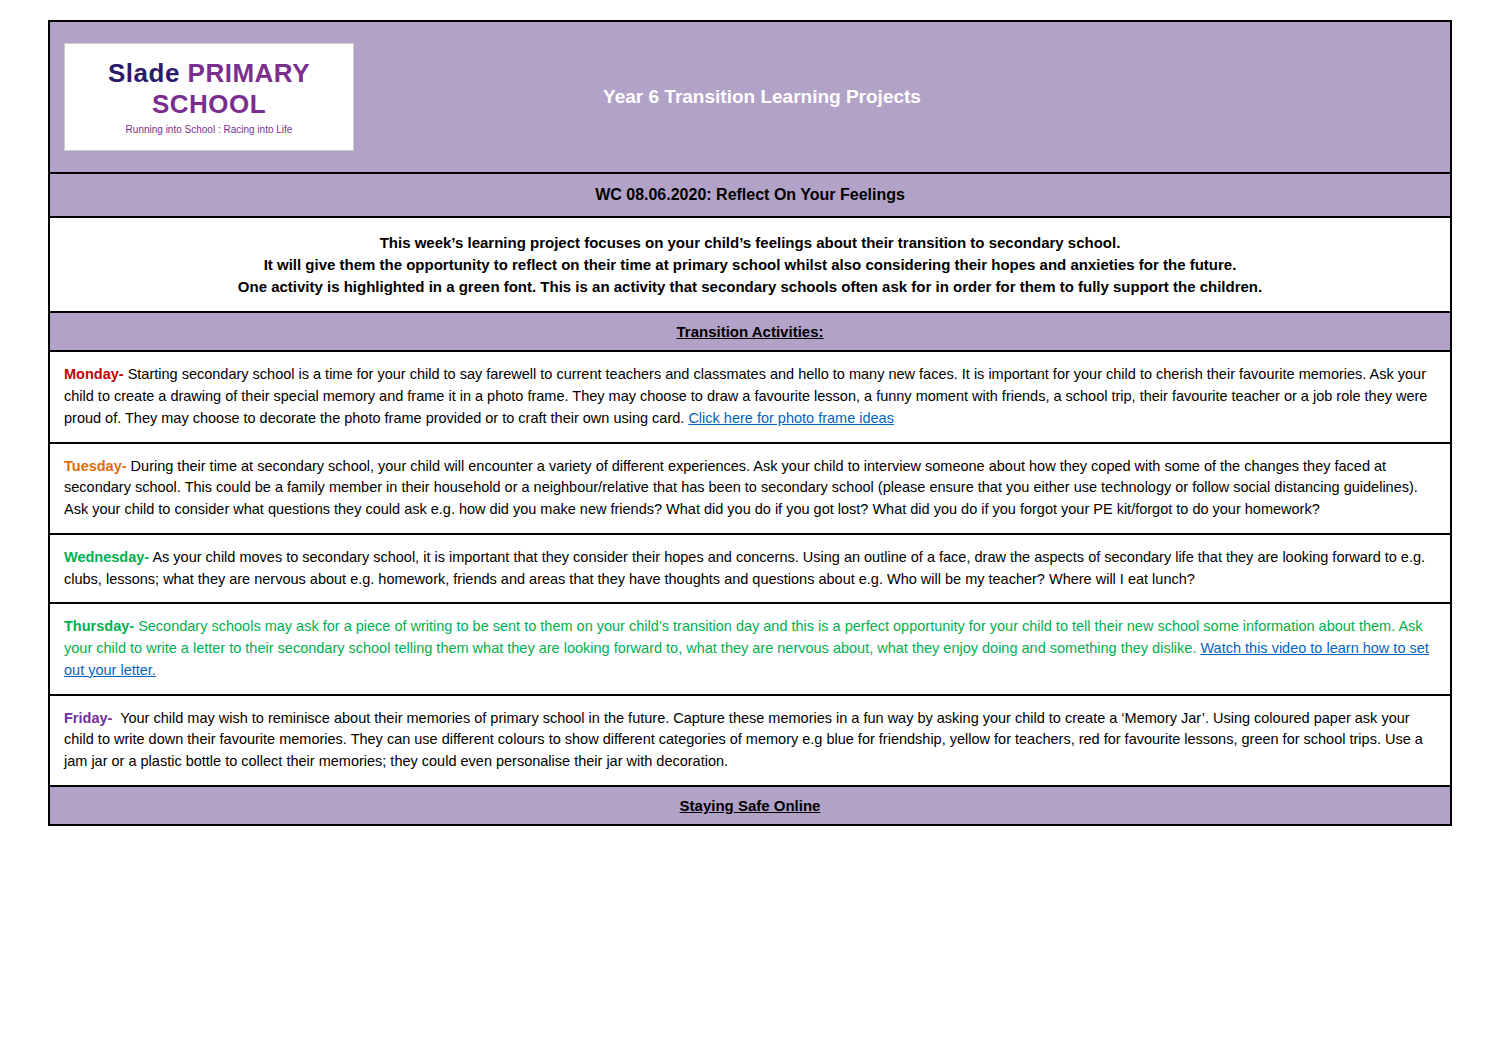Slade PRIMARY SCHOOL
Running into School : Racing into Life
Year 6 Transition Learning Projects
WC 08.06.2020: Reflect On Your Feelings
This week’s learning project focuses on your child’s feelings about their transition to secondary school.
It will give them the opportunity to reflect on their time at primary school whilst also considering their hopes and anxieties for the future.
One activity is highlighted in a green font. This is an activity that secondary schools often ask for in order for them to fully support the children.
Transition Activities:
Monday- Starting secondary school is a time for your child to say farewell to current teachers and classmates and hello to many new faces. It is important for your child to cherish their favourite memories. Ask your child to create a drawing of their special memory and frame it in a photo frame. They may choose to draw a favourite lesson, a funny moment with friends, a school trip, their favourite teacher or a job role they were proud of. They may choose to decorate the photo frame provided or to craft their own using card. Click here for photo frame ideas
Tuesday- During their time at secondary school, your child will encounter a variety of different experiences. Ask your child to interview someone about how they coped with some of the changes they faced at secondary school. This could be a family member in their household or a neighbour/relative that has been to secondary school (please ensure that you either use technology or follow social distancing guidelines). Ask your child to consider what questions they could ask e.g. how did you make new friends? What did you do if you got lost? What did you do if you forgot your PE kit/forgot to do your homework?
Wednesday- As your child moves to secondary school, it is important that they consider their hopes and concerns. Using an outline of a face, draw the aspects of secondary life that they are looking forward to e.g. clubs, lessons; what they are nervous about e.g. homework, friends and areas that they have thoughts and questions about e.g. Who will be my teacher? Where will I eat lunch?
Thursday- Secondary schools may ask for a piece of writing to be sent to them on your child’s transition day and this is a perfect opportunity for your child to tell their new school some information about them. Ask your child to write a letter to their secondary school telling them what they are looking forward to, what they are nervous about, what they enjoy doing and something they dislike. Watch this video to learn how to set out your letter.
Friday- Your child may wish to reminisce about their memories of primary school in the future. Capture these memories in a fun way by asking your child to create a ‘Memory Jar’. Using coloured paper ask your child to write down their favourite memories. They can use different colours to show different categories of memory e.g blue for friendship, yellow for teachers, red for favourite lessons, green for school trips. Use a jam jar or a plastic bottle to collect their memories; they could even personalise their jar with decoration.
Staying Safe Online